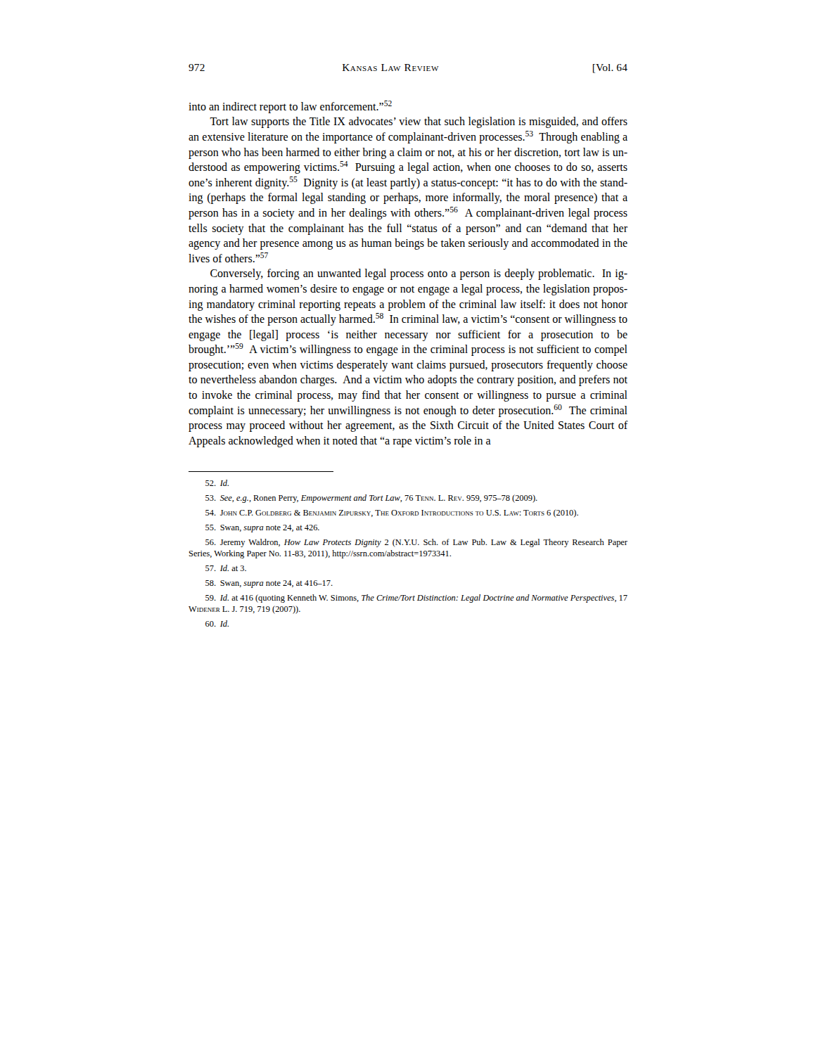972 Kansas Law Review [Vol. 64
into an indirect report to law enforcement.”52
Tort law supports the Title IX advocates’ view that such legislation is misguided, and offers an extensive literature on the importance of complainant-driven processes.53 Through enabling a person who has been harmed to either bring a claim or not, at his or her discretion, tort law is understood as empowering victims.54 Pursuing a legal action, when one chooses to do so, asserts one’s inherent dignity.55 Dignity is (at least partly) a status-concept: “it has to do with the standing (perhaps the formal legal standing or perhaps, more informally, the moral presence) that a person has in a society and in her dealings with others.”56 A complainant-driven legal process tells society that the complainant has the full “status of a person” and can “demand that her agency and her presence among us as human beings be taken seriously and accommodated in the lives of others.”57
Conversely, forcing an unwanted legal process onto a person is deeply problematic. In ignoring a harmed women’s desire to engage or not engage a legal process, the legislation proposing mandatory criminal reporting repeats a problem of the criminal law itself: it does not honor the wishes of the person actually harmed.58 In criminal law, a victim’s “consent or willingness to engage the [legal] process ‘is neither necessary nor sufficient for a prosecution to be brought.’”59 A victim’s willingness to engage in the criminal process is not sufficient to compel prosecution; even when victims desperately want claims pursued, prosecutors frequently choose to nevertheless abandon charges. And a victim who adopts the contrary position, and prefers not to invoke the criminal process, may find that her consent or willingness to pursue a criminal complaint is unnecessary; her unwillingness is not enough to deter prosecution.60 The criminal process may proceed without her agreement, as the Sixth Circuit of the United States Court of Appeals acknowledged when it noted that “a rape victim’s role in a
52. Id.
53. See, e.g., Ronen Perry, Empowerment and Tort Law, 76 Tenn. L. Rev. 959, 975–78 (2009).
54. John C.P. Goldberg & Benjamin Zipursky, The Oxford Introductions to U.S. Law: Torts 6 (2010).
55. Swan, supra note 24, at 426.
56. Jeremy Waldron, How Law Protects Dignity 2 (N.Y.U. Sch. of Law Pub. Law & Legal Theory Research Paper Series, Working Paper No. 11-83, 2011), http://ssrn.com/abstract=1973341.
57. Id. at 3.
58. Swan, supra note 24, at 416–17.
59. Id. at 416 (quoting Kenneth W. Simons, The Crime/Tort Distinction: Legal Doctrine and Normative Perspectives, 17 Widener L. J. 719, 719 (2007)).
60. Id.